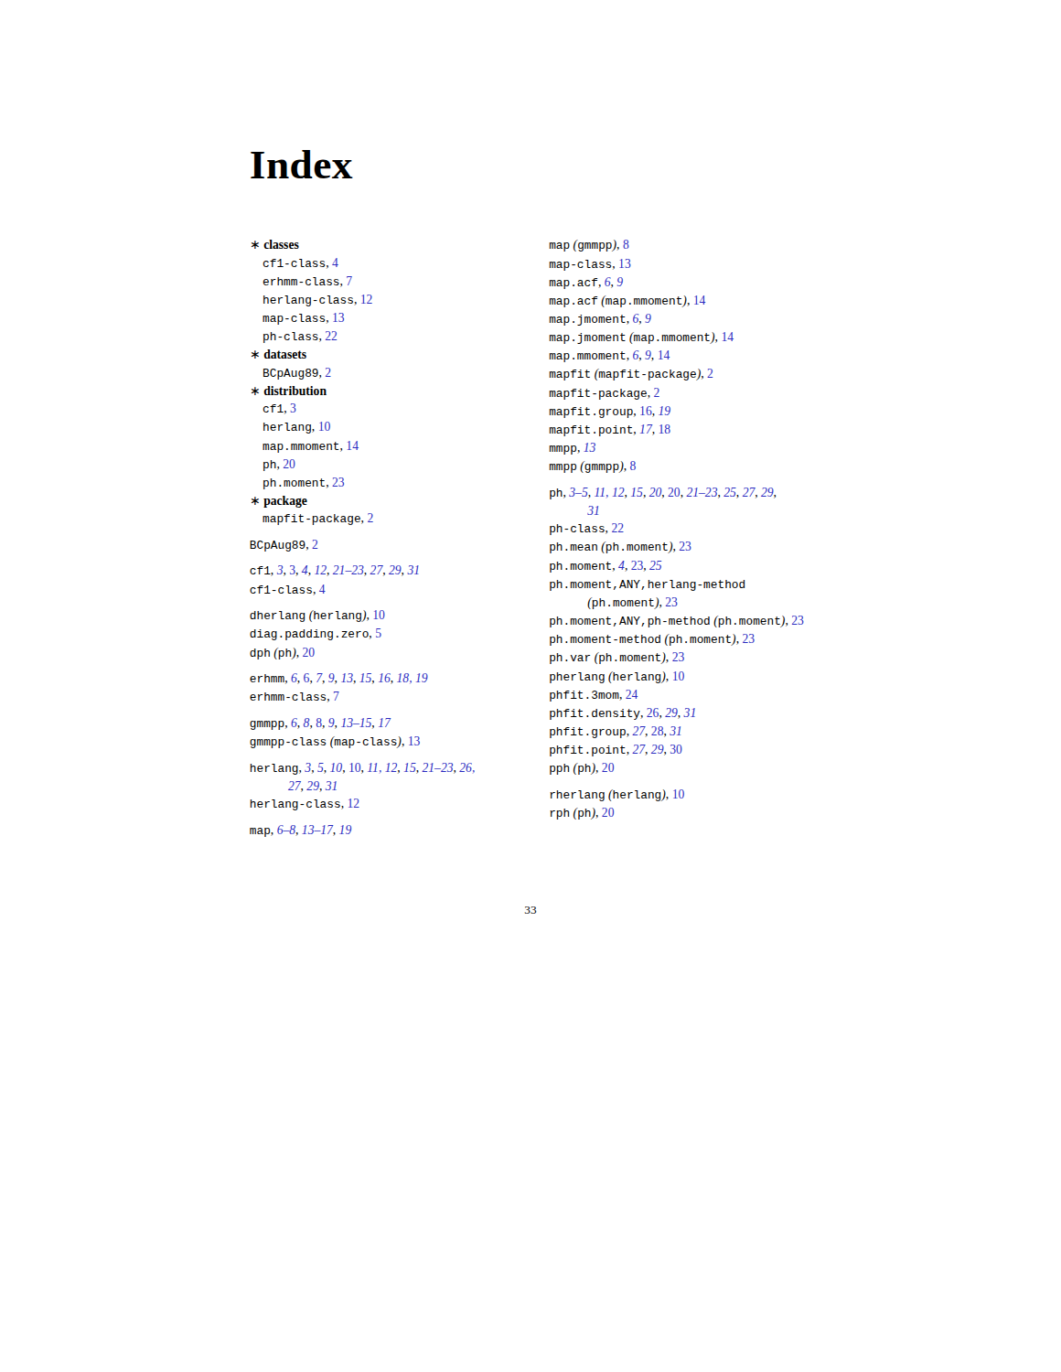Index
∗ classes
cf1-class, 4
erhmm-class, 7
herlang-class, 12
map-class, 13
ph-class, 22
∗ datasets
BCpAug89, 2
∗ distribution
cf1, 3
herlang, 10
map.mmoment, 14
ph, 20
ph.moment, 23
∗ package
mapfit-package, 2
BCpAug89, 2
cf1, 3, 3, 4, 12, 21–23, 27, 29, 31
cf1-class, 4
dherlang (herlang), 10
diag.padding.zero, 5
dph (ph), 20
erhmm, 6, 6, 7, 9, 13, 15, 16, 18, 19
erhmm-class, 7
gmmpp, 6, 8, 8, 9, 13–15, 17
gmmpp-class (map-class), 13
herlang, 3, 5, 10, 10, 11, 12, 15, 21–23, 26,
27, 29, 31
herlang-class, 12
map, 6–8, 13–17, 19
map (gmmpp), 8
map-class, 13
map.acf, 6, 9
map.acf (map.mmoment), 14
map.jmoment, 6, 9
map.jmoment (map.mmoment), 14
map.mmoment, 6, 9, 14
mapfit (mapfit-package), 2
mapfit-package, 2
mapfit.group, 16, 19
mapfit.point, 17, 18
mmpp, 13
mmpp (gmmpp), 8
ph, 3–5, 11, 12, 15, 20, 20, 21–23, 25, 27, 29,
31
ph-class, 22
ph.mean (ph.moment), 23
ph.moment, 4, 23, 25
ph.moment,ANY,herlang-method
(ph.moment), 23
ph.moment,ANY,ph-method (ph.moment), 23
ph.moment-method (ph.moment), 23
ph.var (ph.moment), 23
pherlang (herlang), 10
phfit.3mom, 24
phfit.density, 26, 29, 31
phfit.group, 27, 28, 31
phfit.point, 27, 29, 30
pph (ph), 20
rherlang (herlang), 10
rph (ph), 20
33